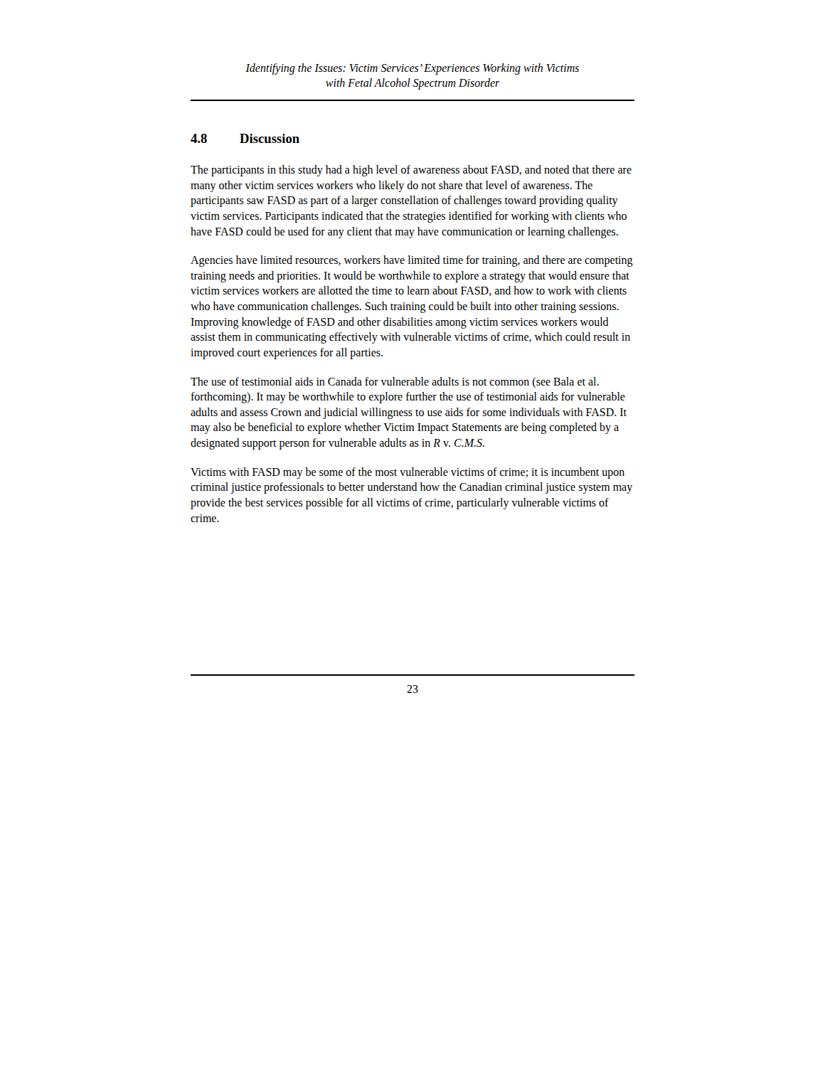Identifying the Issues: Victim Services’ Experiences Working with Victims
with Fetal Alcohol Spectrum Disorder
4.8 Discussion
The participants in this study had a high level of awareness about FASD, and noted that there are many other victim services workers who likely do not share that level of awareness. The participants saw FASD as part of a larger constellation of challenges toward providing quality victim services. Participants indicated that the strategies identified for working with clients who have FASD could be used for any client that may have communication or learning challenges.
Agencies have limited resources, workers have limited time for training, and there are competing training needs and priorities. It would be worthwhile to explore a strategy that would ensure that victim services workers are allotted the time to learn about FASD, and how to work with clients who have communication challenges. Such training could be built into other training sessions. Improving knowledge of FASD and other disabilities among victim services workers would assist them in communicating effectively with vulnerable victims of crime, which could result in improved court experiences for all parties.
The use of testimonial aids in Canada for vulnerable adults is not common (see Bala et al. forthcoming). It may be worthwhile to explore further the use of testimonial aids for vulnerable adults and assess Crown and judicial willingness to use aids for some individuals with FASD. It may also be beneficial to explore whether Victim Impact Statements are being completed by a designated support person for vulnerable adults as in R v. C.M.S.
Victims with FASD may be some of the most vulnerable victims of crime; it is incumbent upon criminal justice professionals to better understand how the Canadian criminal justice system may provide the best services possible for all victims of crime, particularly vulnerable victims of crime.
23